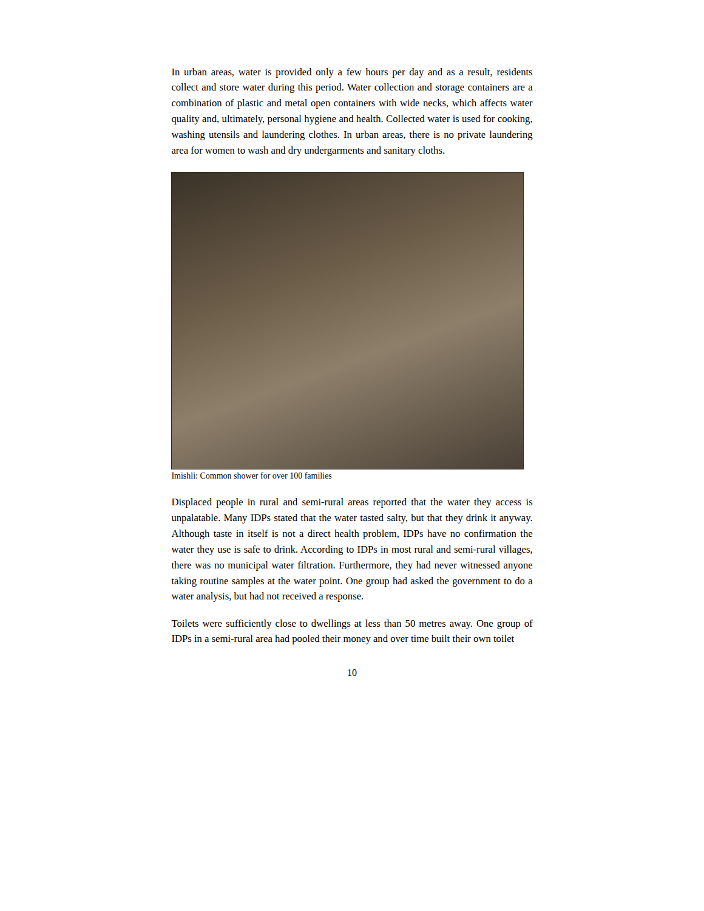In urban areas, water is provided only a few hours per day and as a result, residents collect and store water during this period. Water collection and storage containers are a combination of plastic and metal open containers with wide necks, which affects water quality and, ultimately, personal hygiene and health. Collected water is used for cooking, washing utensils and laundering clothes. In urban areas, there is no private laundering area for women to wash and dry undergarments and sanitary cloths.
Imishli: Common shower for over 100 families
Displaced people in rural and semi-rural areas reported that the water they access is unpalatable. Many IDPs stated that the water tasted salty, but that they drink it anyway. Although taste in itself is not a direct health problem, IDPs have no confirmation the water they use is safe to drink. According to IDPs in most rural and semi-rural villages, there was no municipal water filtration. Furthermore, they had never witnessed anyone taking routine samples at the water point. One group had asked the government to do a water analysis, but had not received a response.
Toilets were sufficiently close to dwellings at less than 50 metres away. One group of IDPs in a semi-rural area had pooled their money and over time built their own toilet
10